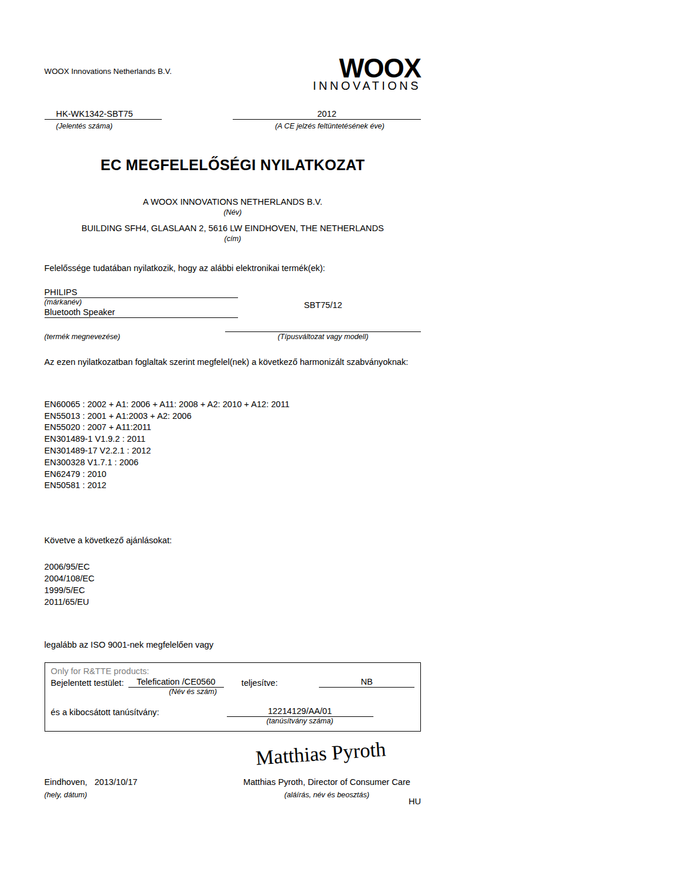WOOX Innovations Netherlands B.V.
WOOX
INNOVATIONS
HK-WK1342-SBT75
2012
(Jelentés száma)
(A CE jelzés feltüntetésének éve)
EC MEGFELELŐSÉGI NYILATKOZAT
A WOOX INNOVATIONS NETHERLANDS B.V.
(Név)
BUILDING SFH4, GLASLAAN 2, 5616 LW EINDHOVEN, THE NETHERLANDS
(cím)
Felelőssége tudatában nyilatkozik, hogy az alábbi elektronikai termék(ek):
PHILIPS
(márkanév)
Bluetooth Speaker
SBT75/12
(termék megnevezése)
(Típusváltozat vagy modell)
Az ezen nyilatkozatban foglaltak szerint megfelel(nek) a következő harmonizált szabványoknak:
EN60065 : 2002 + A1: 2006 + A11: 2008 + A2: 2010 + A12: 2011
EN55013 : 2001 + A1:2003 + A2: 2006
EN55020 : 2007 + A11:2011
EN301489-1 V1.9.2 : 2011
EN301489-17 V2.2.1 : 2012
EN300328 V1.7.1 : 2006
EN62479 : 2010
EN50581 : 2012
Követve a következő ajánlásokat:
2006/95/EC
2004/108/EC
1999/5/EC
2011/65/EU
legalább az ISO 9001-nek megfelelően vagy
Only for R&TTE products:
Bejelentett testület:
Telefication /CE0560
teljesítve:
NB
(Név és szám)
és a kibocsátott tanúsítvány:
12214129/AA/01
(tanúsítvány száma)
Matthias Pyroth
Eindhoven, 2013/10/17
Matthias Pyroth, Director of Consumer Care
(hely, dátum)
(aláírás, név és beosztás)
HU